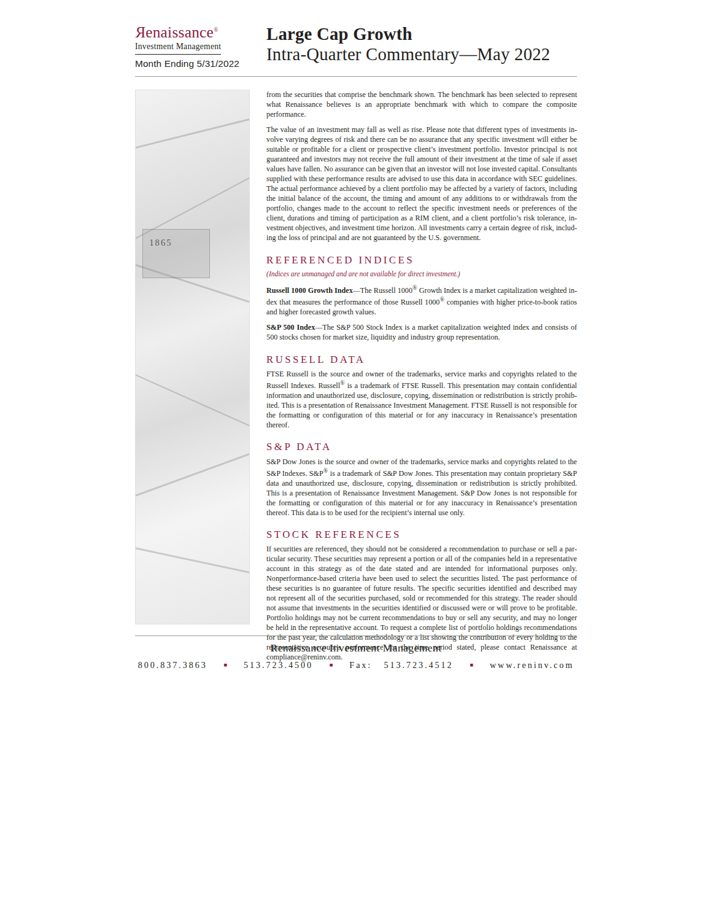Renaissance®
Investment Management
Month Ending 5/31/2022
Large Cap Growth
Intra-Quarter Commentary—May 2022
1865
from the securities that comprise the benchmark shown. The benchmark has been selected to represent what Renaissance believes is an appropriate benchmark with which to compare the composite performance.
The value of an investment may fall as well as rise. Please note that different types of investments involve varying degrees of risk and there can be no assurance that any specific investment will either be suitable or profitable for a client or prospective client’s investment portfolio. Investor principal is not guaranteed and investors may not receive the full amount of their investment at the time of sale if asset values have fallen. No assurance can be given that an investor will not lose invested capital. Consultants supplied with these performance results are advised to use this data in accordance with SEC guidelines. The actual performance achieved by a client portfolio may be affected by a variety of factors, including the initial balance of the account, the timing and amount of any additions to or withdrawals from the portfolio, changes made to the account to reflect the specific investment needs or preferences of the client, durations and timing of participation as a RIM client, and a client portfolio’s risk tolerance, investment objectives, and investment time horizon. All investments carry a certain degree of risk, including the loss of principal and are not guaranteed by the U.S. government.
Referenced Indices
(Indices are unmanaged and are not available for direct investment.)
Russell 1000 Growth Index—The Russell 1000® Growth Index is a market capitalization weighted index that measures the performance of those Russell 1000® companies with higher price-to-book ratios and higher forecasted growth values.
S&P 500 Index—The S&P 500 Stock Index is a market capitalization weighted index and consists of 500 stocks chosen for market size, liquidity and industry group representation.
Russell Data
FTSE Russell is the source and owner of the trademarks, service marks and copyrights related to the Russell Indexes. Russell® is a trademark of FTSE Russell. This presentation may contain confidential information and unauthorized use, disclosure, copying, dissemination or redistribution is strictly prohibited. This is a presentation of Renaissance Investment Management. FTSE Russell is not responsible for the formatting or configuration of this material or for any inaccuracy in Renaissance’s presentation thereof.
S&P Data
S&P Dow Jones is the source and owner of the trademarks, service marks and copyrights related to the S&P Indexes. S&P® is a trademark of S&P Dow Jones. This presentation may contain proprietary S&P data and unauthorized use, disclosure, copying, dissemination or redistribution is strictly prohibited. This is a presentation of Renaissance Investment Management. S&P Dow Jones is not responsible for the formatting or configuration of this material or for any inaccuracy in Renaissance’s presentation thereof. This data is to be used for the recipient’s internal use only.
Stock References
If securities are referenced, they should not be considered a recommendation to purchase or sell a particular security. These securities may represent a portion or all of the companies held in a representative account in this strategy as of the date stated and are intended for informational purposes only. Nonperformance-based criteria have been used to select the securities listed. The past performance of these securities is no guarantee of future results. The specific securities identified and described may not represent all of the securities purchased, sold or recommended for this strategy. The reader should not assume that investments in the securities identified or discussed were or will prove to be profitable. Portfolio holdings may not be current recommendations to buy or sell any security, and may no longer be held in the representative account. To request a complete list of portfolio holdings recommendations for the past year, the calculation methodology or a list showing the contribution of every holding to the representative account’s performance for the time period stated, please contact Renaissance at compliance@reninv.com.
Renaissance Investment Management
800.837.3863 ■ 513.723.4500 ■ Fax: 513.723.4512 ■ www.reninv.com